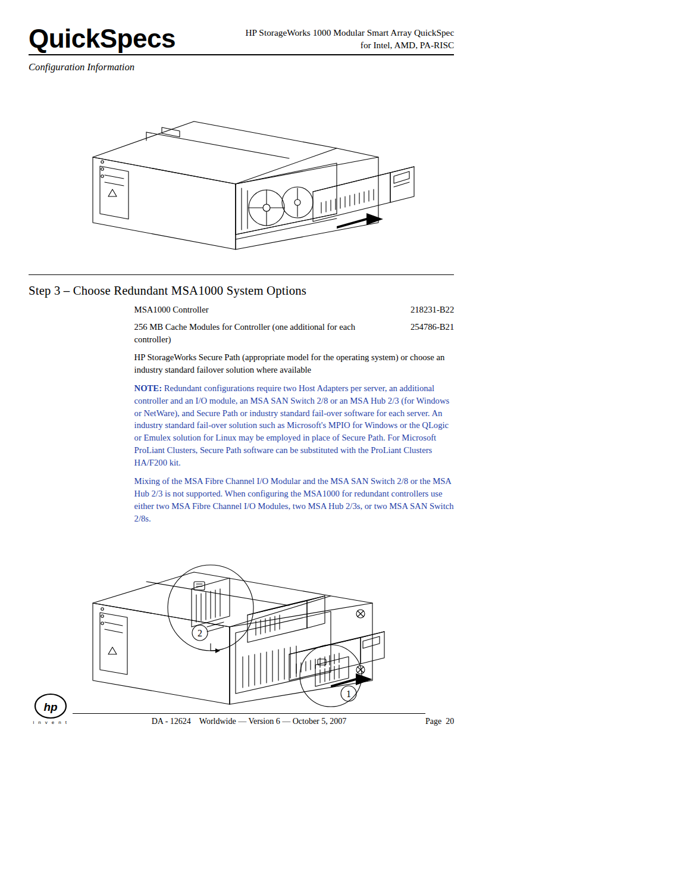HP StorageWorks 1000 Modular Smart Array QuickSpec
for Intel, AMD, PA-RISC
QuickSpecs
Configuration Information
Step 3 – Choose Redundant MSA1000 System Options
MSA1000 Controller 218231-B22
256 MB Cache Modules for Controller (one additional for each controller) 254786-B21
HP StorageWorks Secure Path (appropriate model for the operating system) or choose an industry standard failover solution where available
NOTE: Redundant configurations require two Host Adapters per server, an additional controller and an I/O module, an MSA SAN Switch 2/8 or an MSA Hub 2/3 (for Windows or NetWare), and Secure Path or industry standard fail-over software for each server. An industry standard fail-over solution such as Microsoft's MPIO for Windows or the QLogic or Emulex solution for Linux may be employed in place of Secure Path. For Microsoft ProLiant Clusters, Secure Path software can be substituted with the ProLiant Clusters HA/F200 kit.
Mixing of the MSA Fibre Channel I/O Modular and the MSA SAN Switch 2/8 or the MSA Hub 2/3 is not supported. When configuring the MSA1000 for redundant controllers use either two MSA Fibre Channel I/O Modules, two MSA Hub 2/3s, or two MSA SAN Switch 2/8s.
2 1
hp i n v e n t
DA - 12624 Worldwide — Version 6 — October 5, 2007
Page 20